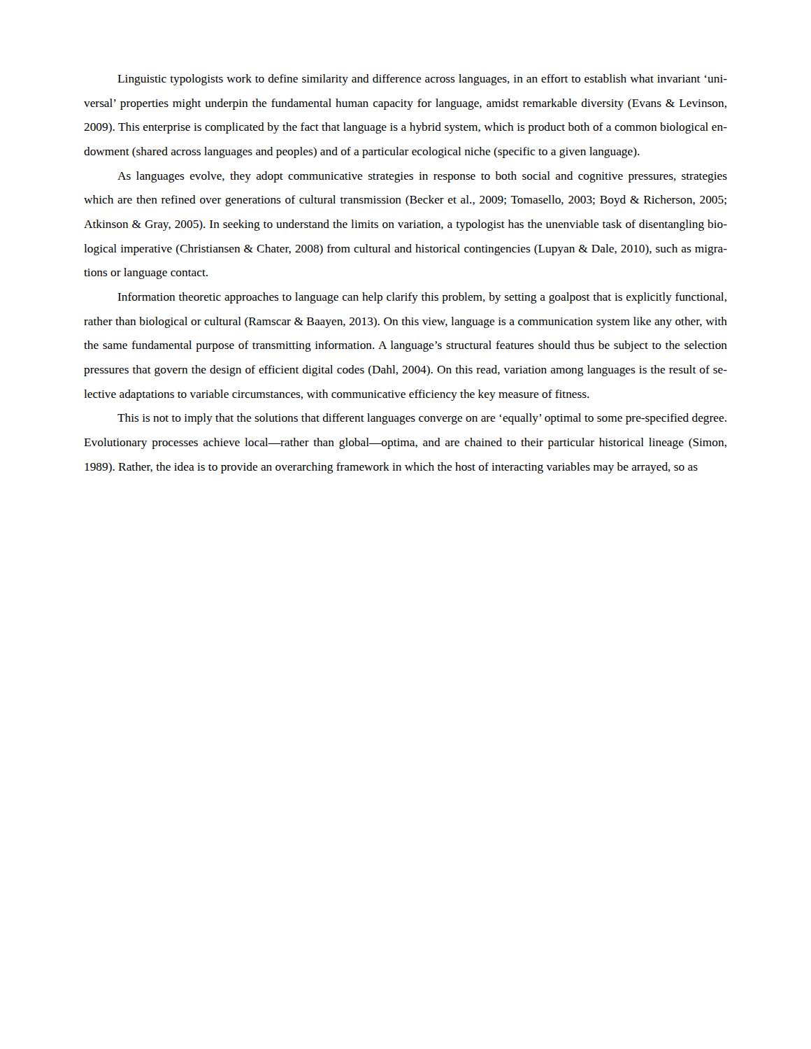Linguistic typologists work to define similarity and difference across languages, in an effort to establish what invariant ‘universal’ properties might underpin the fundamental human capacity for language, amidst remarkable diversity (Evans & Levinson, 2009). This enterprise is complicated by the fact that language is a hybrid system, which is product both of a common biological endowment (shared across languages and peoples) and of a particular ecological niche (specific to a given language).
As languages evolve, they adopt communicative strategies in response to both social and cognitive pressures, strategies which are then refined over generations of cultural transmission (Becker et al., 2009; Tomasello, 2003; Boyd & Richerson, 2005; Atkinson & Gray, 2005). In seeking to understand the limits on variation, a typologist has the unenviable task of disentangling biological imperative (Christiansen & Chater, 2008) from cultural and historical contingencies (Lupyan & Dale, 2010), such as migrations or language contact.
Information theoretic approaches to language can help clarify this problem, by setting a goalpost that is explicitly functional, rather than biological or cultural (Ramscar & Baayen, 2013). On this view, language is a communication system like any other, with the same fundamental purpose of transmitting information. A language’s structural features should thus be subject to the selection pressures that govern the design of efficient digital codes (Dahl, 2004). On this read, variation among languages is the result of selective adaptations to variable circumstances, with communicative efficiency the key measure of fitness.
This is not to imply that the solutions that different languages converge on are ‘equally’ optimal to some pre-specified degree. Evolutionary processes achieve local—rather than global—optima, and are chained to their particular historical lineage (Simon, 1989). Rather, the idea is to provide an overarching framework in which the host of interacting variables may be arrayed, so as